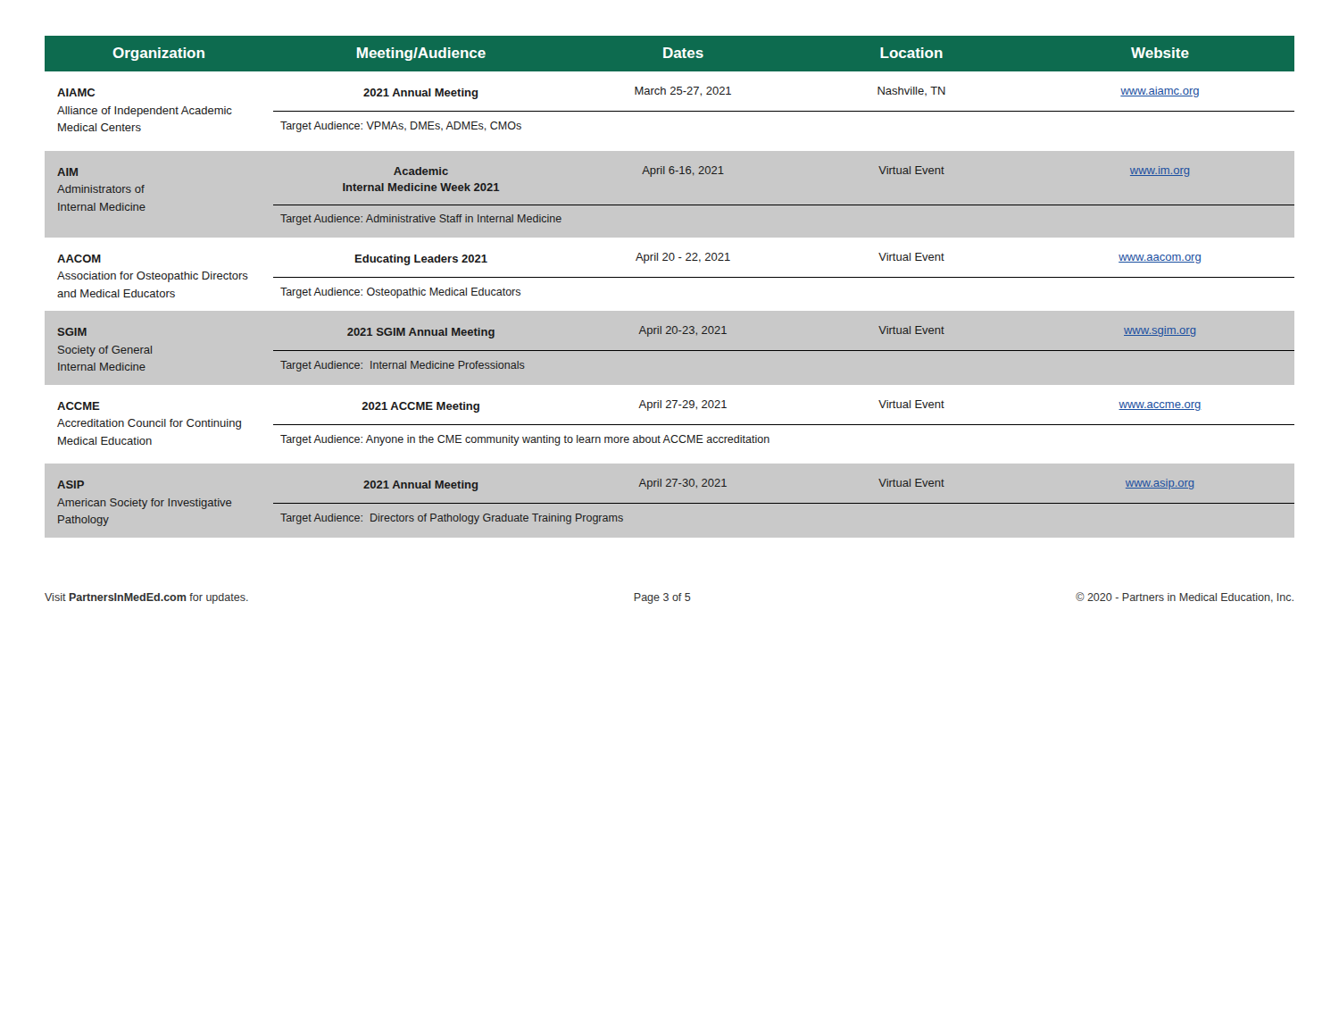| Organization | Meeting/Audience | Dates | Location | Website |
| --- | --- | --- | --- | --- |
| AIAMC Alliance of Independent Academic Medical Centers | 2021 Annual Meeting | March 25-27, 2021 | Nashville, TN | www.aiamc.org |
| Target Audience: VPMAs, DMEs, ADMEs, CMOs |
| AIM Administrators of Internal Medicine | Academic Internal Medicine Week 2021 | April 6-16, 2021 | Virtual Event | www.im.org |
| Target Audience: Administrative Staff in Internal Medicine |
| AACOM Association for Osteopathic Directors and Medical Educators | Educating Leaders 2021 | April 20 - 22, 2021 | Virtual Event | www.aacom.org |
| Target Audience: Osteopathic Medical Educators |
| SGIM Society of General Internal Medicine | 2021 SGIM Annual Meeting | April 20-23, 2021 | Virtual Event | www.sgim.org |
| Target Audience: Internal Medicine Professionals |
| ACCME Accreditation Council for Continuing Medical Education | 2021 ACCME Meeting | April 27-29, 2021 | Virtual Event | www.accme.org |
| Target Audience: Anyone in the CME community wanting to learn more about ACCME accreditation |
| ASIP American Society for Investigative Pathology | 2021 Annual Meeting | April 27-30, 2021 | Virtual Event | www.asip.org |
| Target Audience: Directors of Pathology Graduate Training Programs |
Visit PartnersInMedEd.com for updates.
Page 3 of 5
© 2020 - Partners in Medical Education, Inc.